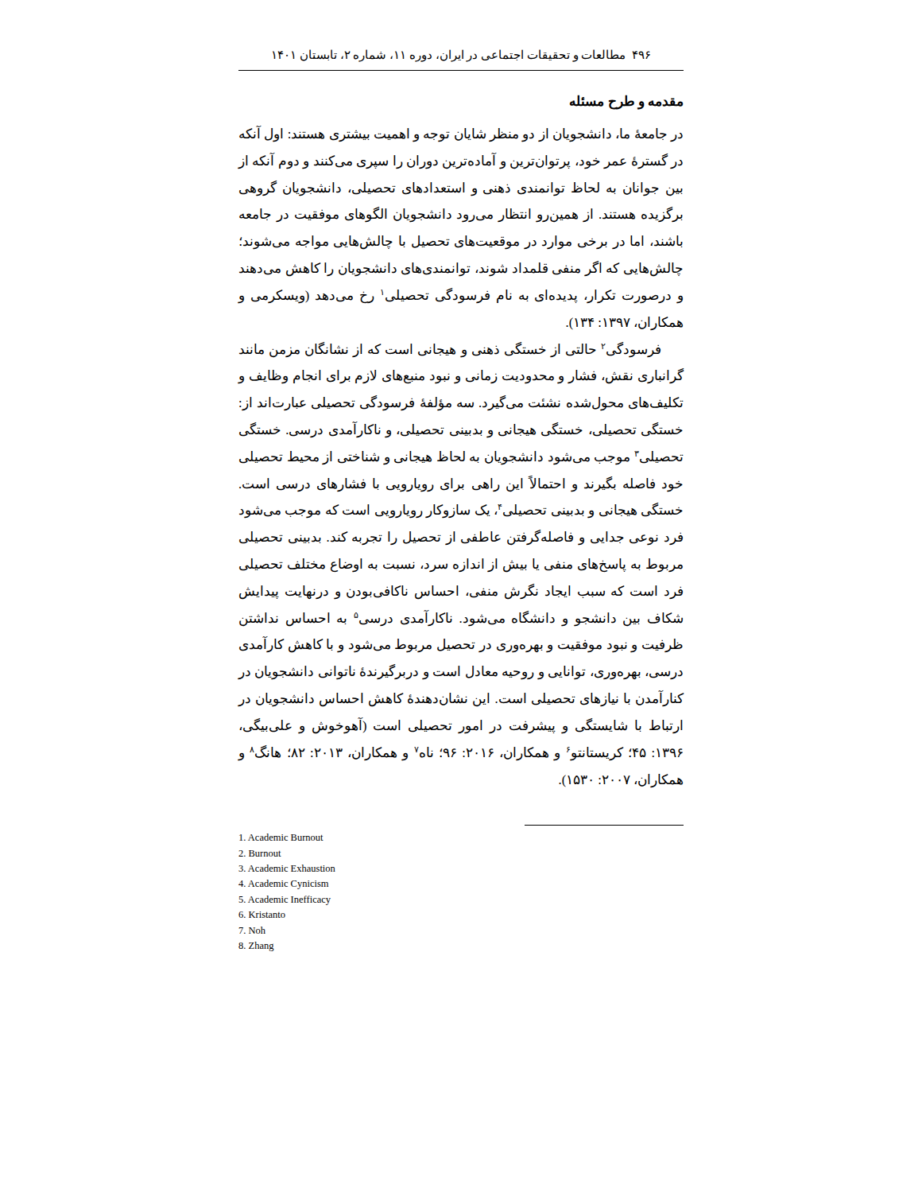۴۹۶ مطالعات و تحقیقات اجتماعی در ایران، دوره ۱۱، شماره ۲، تابستان ۱۴۰۱
مقدمه و طرح مسئله
در جامعهٔ ما، دانشجویان از دو منظر شایان توجه و اهمیت بیشتری هستند: اول آنکه در گسترهٔ عمر خود، پرتوان‌ترین و آماده‌ترین دوران را سپری می‌کنند و دوم آنکه از بین جوانان به لحاظ توانمندی ذهنی و استعدادهای تحصیلی، دانشجویان گروهی برگزیده هستند. از همین‌رو انتظار می‌رود دانشجویان الگوهای موفقیت در جامعه باشند، اما در برخی موارد در موقعیت‌های تحصیل با چالش‌هایی مواجه می‌شوند؛ چالش‌هایی که اگر منفی قلمداد شوند، توانمندی‌های دانشجویان را کاهش می‌دهند و درصورت تکرار، پدیده‌ای به نام فرسودگی تحصیلی۱ رخ می‌دهد (ویسکرمی و همکاران، ۱۳۹۷: ۱۳۴).
فرسودگی۲ حالتی از خستگی ذهنی و هیجانی است که از نشانگان مزمن مانند گرانباری نقش، فشار و محدودیت زمانی و نبود منبع‌های لازم برای انجام وظایف و تکلیف‌های محول‌شده نشئت می‌گیرد. سه مؤلفهٔ فرسودگی تحصیلی عبارت‌اند از: خستگی تحصیلی، خستگی هیجانی و بدبینی تحصیلی، و ناکارآمدی درسی. خستگی تحصیلی۳ موجب می‌شود دانشجویان به لحاظ هیجانی و شناختی از محیط تحصیلی خود فاصله بگیرند و احتمالاً این راهی برای رویارویی با فشارهای درسی است. خستگی هیجانی و بدبینی تحصیلی۴، یک سازوکار رویارویی است که موجب می‌شود فرد نوعی جدایی و فاصله‌گرفتن عاطفی از تحصیل را تجربه کند. بدبینی تحصیلی مربوط به پاسخ‌های منفی یا بیش از اندازه سرد، نسبت به اوضاع مختلف تحصیلی فرد است که سبب ایجاد نگرش منفی، احساس ناکافی‌بودن و درنهایت پیدایش شکاف بین دانشجو و دانشگاه می‌شود. ناکارآمدی درسی۵ به احساس نداشتن ظرفیت و نبود موفقیت و بهره‌وری در تحصیل مربوط می‌شود و با کاهش کارآمدی درسی، بهره‌وری، توانایی و روحیه معادل است و دربرگیرندهٔ ناتوانی دانشجویان در کنارآمدن با نیازهای تحصیلی است. این نشان‌دهندهٔ کاهش احساس دانشجویان در ارتباط با شایستگی و پیشرفت در امور تحصیلی است (آهوخوش و علی‌بیگی، ۱۳۹۶: ۴۵؛ کریستانتو۶ و همکاران، ۲۰۱۶: ۹۶؛ ناه۷ و همکاران، ۲۰۱۳: ۸۲؛ هانگ۸ و همکاران، ۲۰۰۷: ۱۵۳۰).
1. Academic Burnout
2. Burnout
3. Academic Exhaustion
4. Academic Cynicism
5. Academic Inefficacy
6. Kristanto
7. Noh
8. Zhang